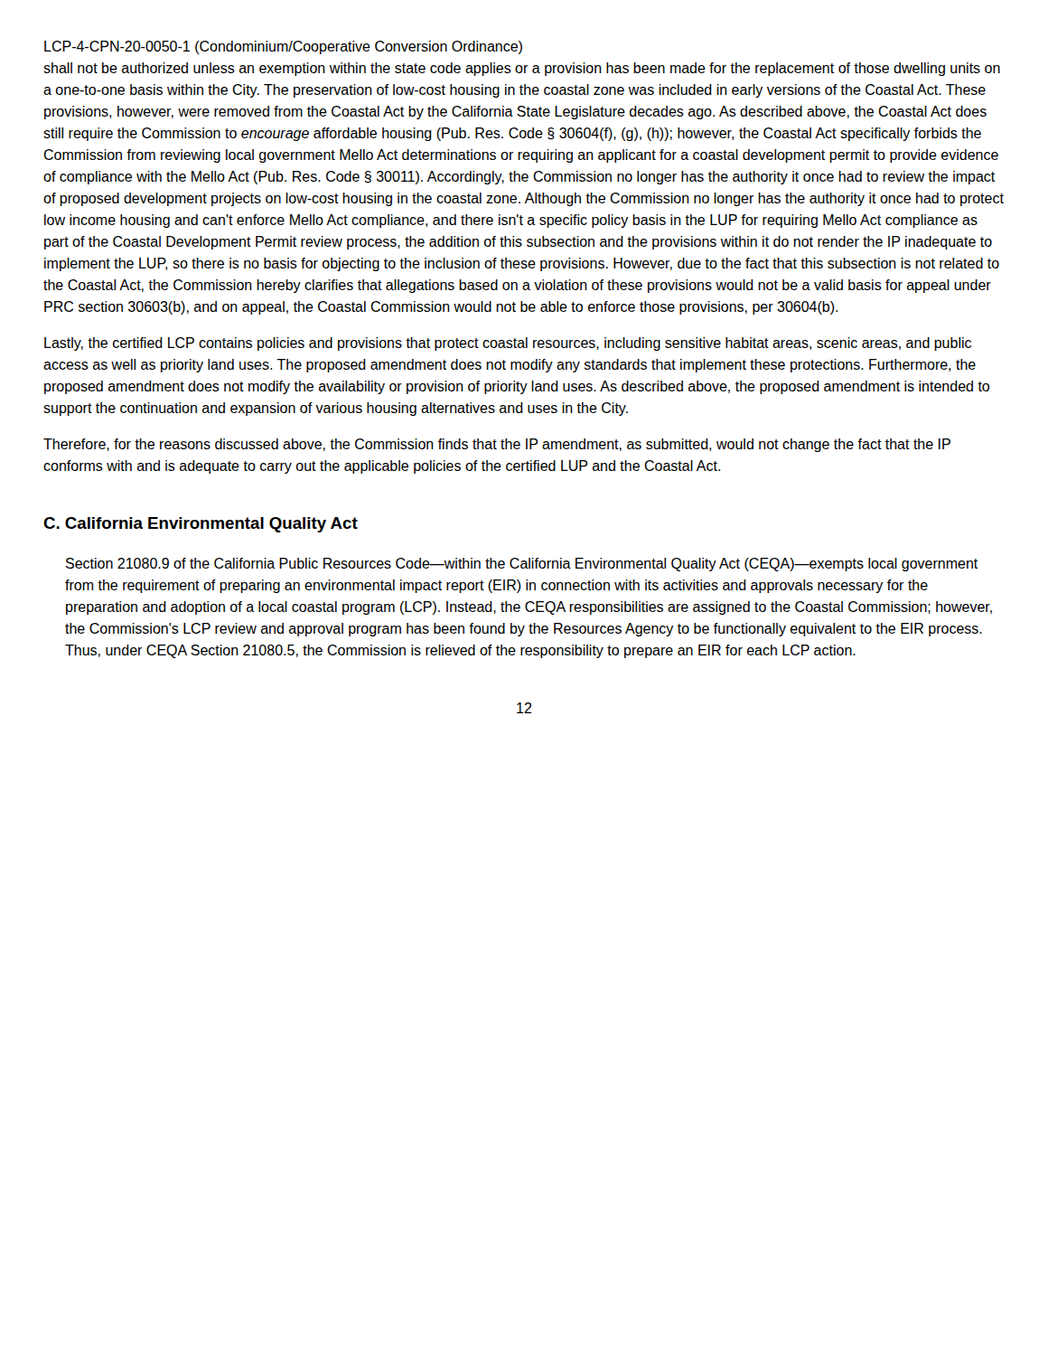LCP-4-CPN-20-0050-1 (Condominium/Cooperative Conversion Ordinance)
shall not be authorized unless an exemption within the state code applies or a provision has been made for the replacement of those dwelling units on a one-to-one basis within the City. The preservation of low-cost housing in the coastal zone was included in early versions of the Coastal Act. These provisions, however, were removed from the Coastal Act by the California State Legislature decades ago. As described above, the Coastal Act does still require the Commission to encourage affordable housing (Pub. Res. Code § 30604(f), (g), (h)); however, the Coastal Act specifically forbids the Commission from reviewing local government Mello Act determinations or requiring an applicant for a coastal development permit to provide evidence of compliance with the Mello Act (Pub. Res. Code § 30011). Accordingly, the Commission no longer has the authority it once had to review the impact of proposed development projects on low-cost housing in the coastal zone. Although the Commission no longer has the authority it once had to protect low income housing and can't enforce Mello Act compliance, and there isn't a specific policy basis in the LUP for requiring Mello Act compliance as part of the Coastal Development Permit review process, the addition of this subsection and the provisions within it do not render the IP inadequate to implement the LUP, so there is no basis for objecting to the inclusion of these provisions. However, due to the fact that this subsection is not related to the Coastal Act, the Commission hereby clarifies that allegations based on a violation of these provisions would not be a valid basis for appeal under PRC section 30603(b), and on appeal, the Coastal Commission would not be able to enforce those provisions, per 30604(b).
Lastly, the certified LCP contains policies and provisions that protect coastal resources, including sensitive habitat areas, scenic areas, and public access as well as priority land uses. The proposed amendment does not modify any standards that implement these protections. Furthermore, the proposed amendment does not modify the availability or provision of priority land uses. As described above, the proposed amendment is intended to support the continuation and expansion of various housing alternatives and uses in the City.
Therefore, for the reasons discussed above, the Commission finds that the IP amendment, as submitted, would not change the fact that the IP conforms with and is adequate to carry out the applicable policies of the certified LUP and the Coastal Act.
C. California Environmental Quality Act
Section 21080.9 of the California Public Resources Code—within the California Environmental Quality Act (CEQA)—exempts local government from the requirement of preparing an environmental impact report (EIR) in connection with its activities and approvals necessary for the preparation and adoption of a local coastal program (LCP). Instead, the CEQA responsibilities are assigned to the Coastal Commission; however, the Commission's LCP review and approval program has been found by the Resources Agency to be functionally equivalent to the EIR process. Thus, under CEQA Section 21080.5, the Commission is relieved of the responsibility to prepare an EIR for each LCP action.
12